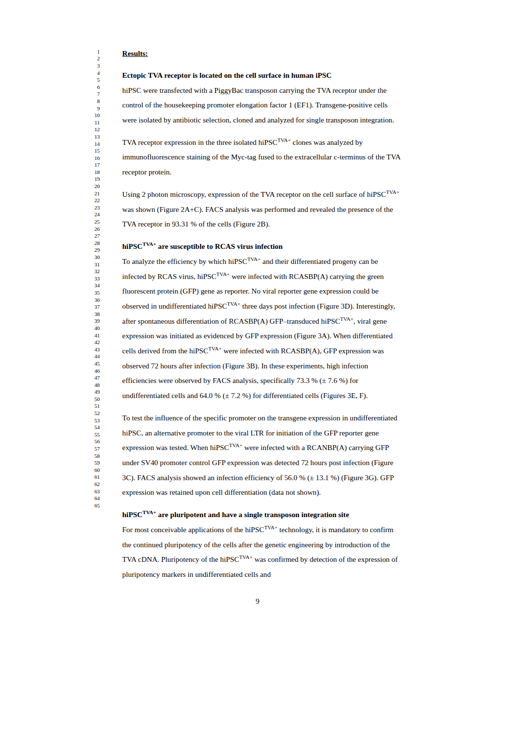1
2
3
4
5
6
7
8
9
10
11
12
13
14
15
16
17
18
19
20
21
22
23
24
25
26
27
28
29
30
31
32
33
34
35
36
37
38
39
40
41
42
43
44
45
46
47
48
49
50
51
52
53
54
55
56
57
58
59
60
61
62
63
64
65
Results:
Ectopic TVA receptor is located on the cell surface in human iPSC
hiPSC were transfected with a PiggyBac transposon carrying the TVA receptor under the control of the housekeeping promoter elongation factor 1 (EF1). Transgene-positive cells were isolated by antibiotic selection, cloned and analyzed for single transposon integration.
TVA receptor expression in the three isolated hiPSCTVA+ clones was analyzed by immunofluorescence staining of the Myc-tag fused to the extracellular c-terminus of the TVA receptor protein.
Using 2 photon microscopy, expression of the TVA receptor on the cell surface of hiPSCTVA+ was shown (Figure 2A+C). FACS analysis was performed and revealed the presence of the TVA receptor in 93.31 % of the cells (Figure 2B).
hiPSCTVA+ are susceptible to RCAS virus infection
To analyze the efficiency by which hiPSCTVA+ and their differentiated progeny can be infected by RCAS virus, hiPSCTVA+ were infected with RCASBP(A) carrying the green fluorescent protein (GFP) gene as reporter. No viral reporter gene expression could be observed in undifferentiated hiPSCTVA+ three days post infection (Figure 3D). Interestingly, after spontaneous differentiation of RCASBP(A) GFP–transduced hiPSCTVA+, viral gene expression was initiated as evidenced by GFP expression (Figure 3A). When differentiated cells derived from the hiPSCTVA+ were infected with RCASBP(A), GFP expression was observed 72 hours after infection (Figure 3B). In these experiments, high infection efficiencies were observed by FACS analysis, specifically 73.3 % (± 7.6 %) for undifferentiated cells and 64.0 % (± 7.2 %) for differentiated cells (Figures 3E, F).
To test the influence of the specific promoter on the transgene expression in undifferentiated hiPSC, an alternative promoter to the viral LTR for initiation of the GFP reporter gene expression was tested. When hiPSCTVA+ were infected with a RCANBP(A) carrying GFP under SV40 promoter control GFP expression was detected 72 hours post infection (Figure 3C). FACS analysis showed an infection efficiency of 56.0 % (± 13.1 %) (Figure 3G). GFP expression was retained upon cell differentiation (data not shown).
hiPSCTVA+ are pluripotent and have a single transposon integration site
For most conceivable applications of the hiPSCTVA+ technology, it is mandatory to confirm the continued pluripotency of the cells after the genetic engineering by introduction of the TVA cDNA. Pluripotency of the hiPSCTVA+ was confirmed by detection of the expression of pluripotency markers in undifferentiated cells and
9